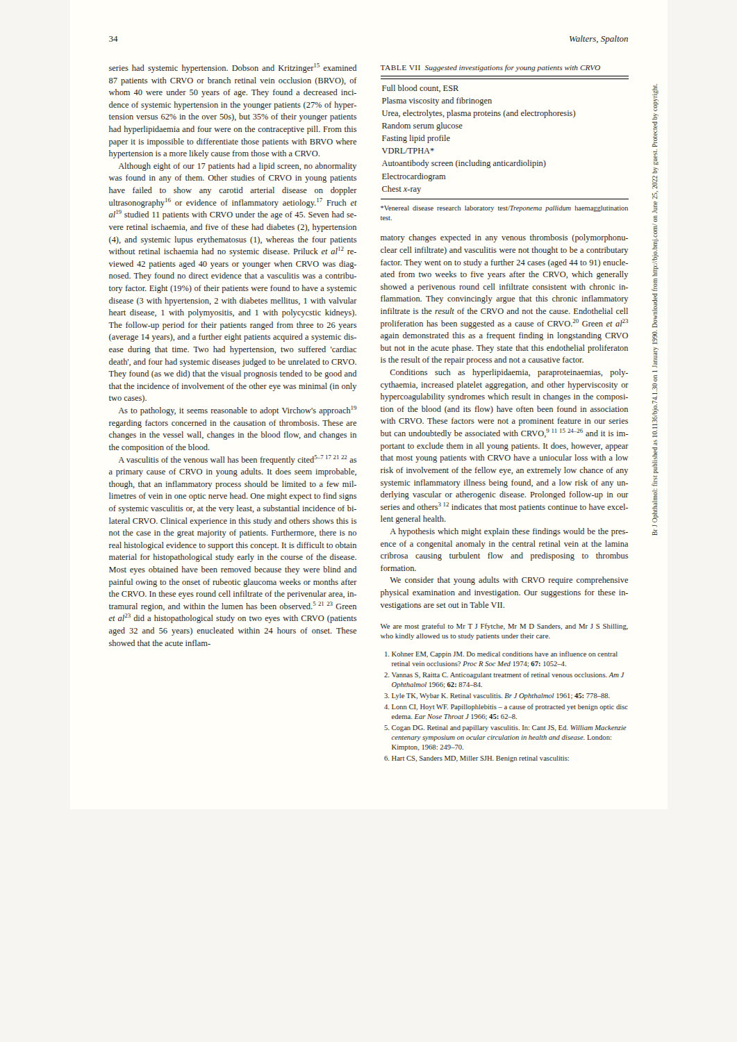Br J Ophthalmol: first published as 10.1136/bjo.74.1.30 on 1 January 1990. Downloaded from http://bjo.bmj.com/ on June 25, 2022 by guest. Protected by copyright.
34 Walters, Spalton
series had systemic hypertension. Dobson and Kritzinger15 examined 87 patients with CRVO or branch retinal vein occlusion (BRVO), of whom 40 were under 50 years of age. They found a decreased incidence of systemic hypertension in the younger patients (27% of hypertension versus 62% in the over 50s), but 35% of their younger patients had hyperlipidaemia and four were on the contraceptive pill. From this paper it is impossible to differentiate those patients with BRVO where hypertension is a more likely cause from those with a CRVO.
Although eight of our 17 patients had a lipid screen, no abnormality was found in any of them. Other studies of CRVO in young patients have failed to show any carotid arterial disease on doppler ultrasonography16 or evidence of inflammatory aetiology.17 Fruch et al19 studied 11 patients with CRVO under the age of 45. Seven had severe retinal ischaemia, and five of these had diabetes (2), hypertension (4), and systemic lupus erythematosus (1), whereas the four patients without retinal ischaemia had no systemic disease. Priluck et al12 reviewed 42 patients aged 40 years or younger when CRVO was diagnosed. They found no direct evidence that a vasculitis was a contributory factor. Eight (19%) of their patients were found to have a systemic disease (3 with hpyertension, 2 with diabetes mellitus, 1 with valvular heart disease, 1 with polymyositis, and 1 with polycycstic kidneys). The follow-up period for their patients ranged from three to 26 years (average 14 years), and a further eight patients acquired a systemic disease during that time. Two had hypertension, two suffered 'cardiac death', and four had systemic diseases judged to be unrelated to CRVO. They found (as we did) that the visual prognosis tended to be good and that the incidence of involvement of the other eye was minimal (in only two cases).
As to pathology, it seems reasonable to adopt Virchow's approach19 regarding factors concerned in the causation of thrombosis. These are changes in the vessel wall, changes in the blood flow, and changes in the composition of the blood.
A vasculitis of the venous wall has been frequently cited5–7 17 21 22 as a primary cause of CRVO in young adults. It does seem improbable, though, that an inflammatory process should be limited to a few millimetres of vein in one optic nerve head. One might expect to find signs of systemic vasculitis or, at the very least, a substantial incidence of bilateral CRVO. Clinical experience in this study and others shows this is not the case in the great majority of patients. Furthermore, there is no real histological evidence to support this concept. It is difficult to obtain material for histopathological study early in the course of the disease. Most eyes obtained have been removed because they were blind and painful owing to the onset of rubeotic glaucoma weeks or months after the CRVO. In these eyes round cell infiltrate of the perivenular area, intramural region, and within the lumen has been observed.5 21 23 Green et al23 did a histopathological study on two eyes with CRVO (patients aged 32 and 56 years) enucleated within 24 hours of onset. These showed that the acute inflam-
TABLE VII Suggested investigations for young patients with CRVO
Full blood count, ESR
Plasma viscosity and fibrinogen
Urea, electrolytes, plasma proteins (and electrophoresis)
Random serum glucose
Fasting lipid profile
VDRL/TPHA*
Autoantibody screen (including anticardiolipin)
Electrocardiogram
Chest x-ray
*Venereal disease research laboratory test/Treponema pallidum haemagglutination test.
matory changes expected in any venous thrombosis (polymorphonuclear cell infiltrate) and vasculitis were not thought to be a contributary factor. They went on to study a further 24 cases (aged 44 to 91) enucleated from two weeks to five years after the CRVO, which generally showed a perivenous round cell infiltrate consistent with chronic inflammation. They convincingly argue that this chronic inflammatory infiltrate is the result of the CRVO and not the cause. Endothelial cell proliferation has been suggested as a cause of CRVO.20 Green et al23 again demonstrated this as a frequent finding in longstanding CRVO but not in the acute phase. They state that this endothelial proliferaton is the result of the repair process and not a causative factor.
Conditions such as hyperlipidaemia, paraproteinaemias, polycythaemia, increased platelet aggregation, and other hyperviscosity or hypercoagulability syndromes which result in changes in the composition of the blood (and its flow) have often been found in association with CRVO. These factors were not a prominent feature in our series but can undoubtedly be associated with CRVO,9 11 15 24–26 and it is important to exclude them in all young patients. It does, however, appear that most young patients with CRVO have a uniocular loss with a low risk of involvement of the fellow eye, an extremely low chance of any systemic inflammatory illness being found, and a low risk of any underlying vascular or atherogenic disease. Prolonged follow-up in our series and others3 12 indicates that most patients continue to have excellent general health.
A hypothesis which might explain these findings would be the presence of a congenital anomaly in the central retinal vein at the lamina cribrosa causing turbulent flow and predisposing to thrombus formation.
We consider that young adults with CRVO require comprehensive physical examination and investigation. Our suggestions for these investigations are set out in Table VII.
We are most grateful to Mr T J Ffytche, Mr M D Sanders, and Mr J S Shilling, who kindly allowed us to study patients under their care.
Kohner EM, Cappin JM. Do medical conditions have an influence on central retinal vein occlusions? Proc R Soc Med 1974; 67: 1052–4.
Vannas S, Raitta C. Anticoagulant treatment of retinal venous occlusions. Am J Ophthalmol 1966; 62: 874–84.
Lyle TK, Wybar K. Retinal vasculitis. Br J Ophthalmol 1961; 45: 778–88.
Lonn CI, Hoyt WF. Papillophlebitis – a cause of protracted yet benign optic disc edema. Ear Nose Throat J 1966; 45: 62–8.
Cogan DG. Retinal and papillary vasculitis. In: Cant JS, Ed. William Mackenzie centenary symposium on ocular circulation in health and disease. London: Kimpton, 1968: 249–70.
Hart CS, Sanders MD, Miller SJH. Benign retinal vasculitis: